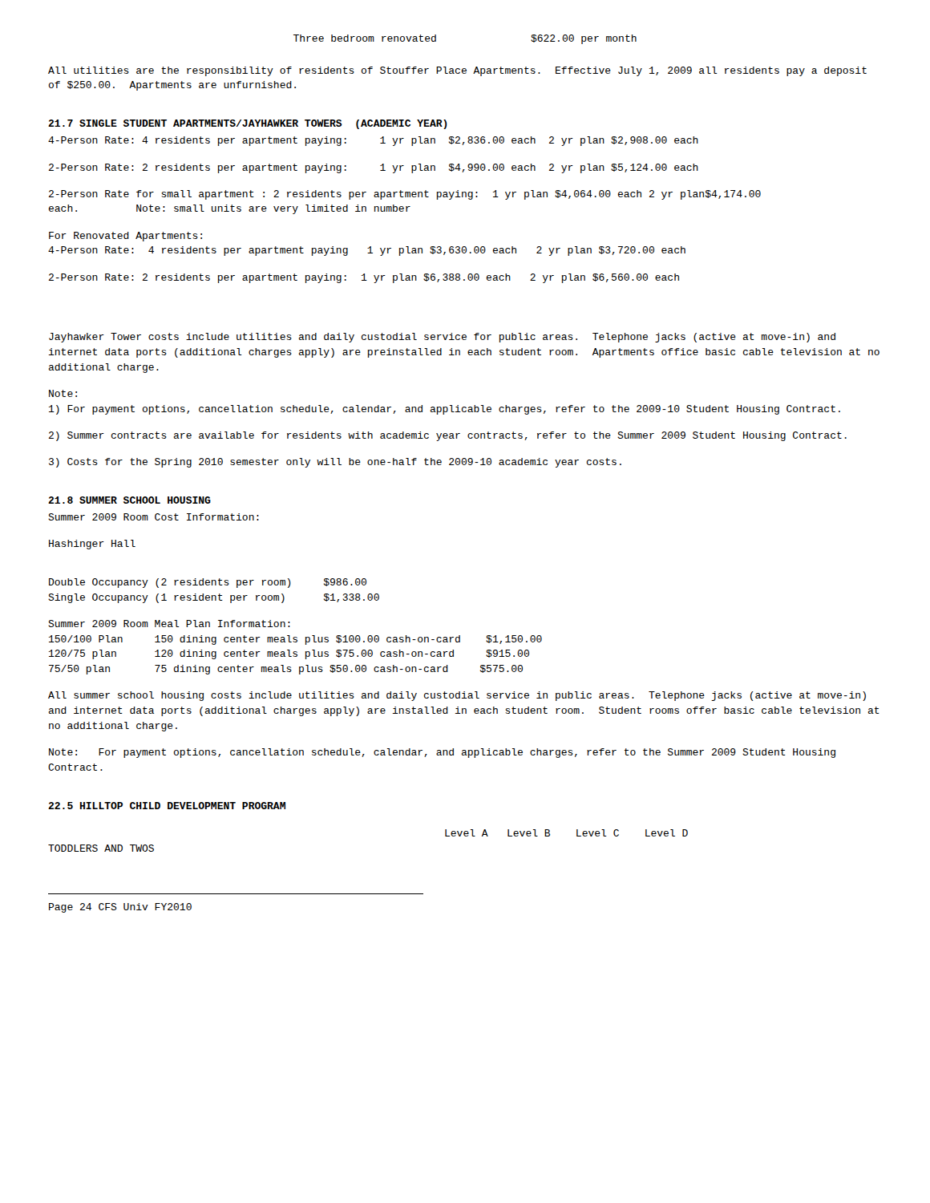Three bedroom renovated $622.00 per month
All utilities are the responsibility of residents of Stouffer Place Apartments. Effective July 1, 2009 all residents pay a deposit of $250.00. Apartments are unfurnished.
21.7 SINGLE STUDENT APARTMENTS/JAYHAWKER TOWERS (ACADEMIC YEAR)
4-Person Rate: 4 residents per apartment paying: 1 yr plan $2,836.00 each 2 yr plan $2,908.00 each
2-Person Rate: 2 residents per apartment paying: 1 yr plan $4,990.00 each 2 yr plan $5,124.00 each
2-Person Rate for small apartment : 2 residents per apartment paying: 1 yr plan $4,064.00 each 2 yr plan$4,174.00 each. Note: small units are very limited in number
For Renovated Apartments:
4-Person Rate: 4 residents per apartment paying 1 yr plan $3,630.00 each 2 yr plan $3,720.00 each
2-Person Rate: 2 residents per apartment paying: 1 yr plan $6,388.00 each 2 yr plan $6,560.00 each
Jayhawker Tower costs include utilities and daily custodial service for public areas. Telephone jacks (active at move-in) and internet data ports (additional charges apply) are preinstalled in each student room. Apartments office basic cable television at no additional charge.
Note:
1) For payment options, cancellation schedule, calendar, and applicable charges, refer to the 2009-10 Student Housing Contract.
2) Summer contracts are available for residents with academic year contracts, refer to the Summer 2009 Student Housing Contract.
3) Costs for the Spring 2010 semester only will be one-half the 2009-10 academic year costs.
21.8 SUMMER SCHOOL HOUSING
Summer 2009 Room Cost Information:
Hashinger Hall
Double Occupancy (2 residents per room) $986.00
Single Occupancy (1 resident per room) $1,338.00
Summer 2009 Room Meal Plan Information:
150/100 Plan 150 dining center meals plus $100.00 cash-on-card $1,150.00
120/75 plan 120 dining center meals plus $75.00 cash-on-card $915.00
75/50 plan 75 dining center meals plus $50.00 cash-on-card $575.00
All summer school housing costs include utilities and daily custodial service in public areas. Telephone jacks (active at move-in) and internet data ports (additional charges apply) are installed in each student room. Student rooms offer basic cable television at no additional charge.
Note: For payment options, cancellation schedule, calendar, and applicable charges, refer to the Summer 2009 Student Housing Contract.
22.5 HILLTOP CHILD DEVELOPMENT PROGRAM
Level A Level B Level C Level D
TODDLERS AND TWOS
Page 24 CFS Univ FY2010